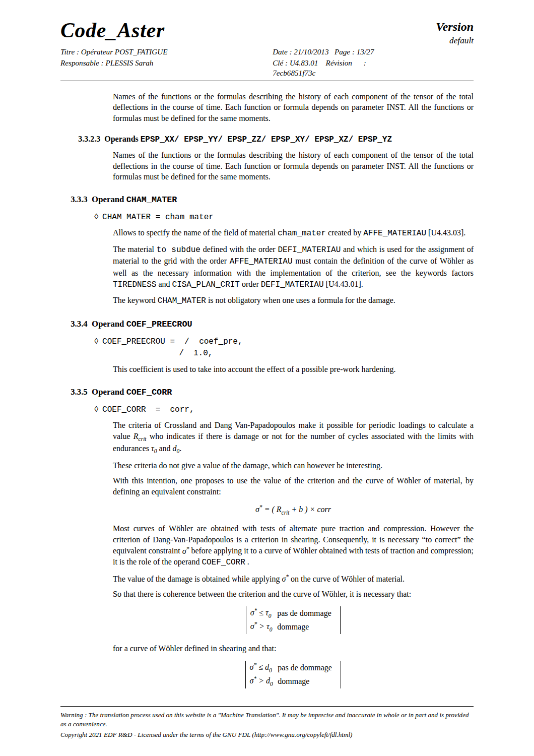Versiondefault
Code_Aster
| Titre : Opérateur POST_FATIGUE | Date : 21/10/2013 Page : 13/27 |
| Responsable : PLESSIS Sarah | Clé : U4.83.01 Révision : 7ecb6851f73c |
Names of the functions or the formulas describing the history of each component of the tensor of the total deflections in the course of time. Each function or formula depends on parameter INST. All the functions or formulas must be defined for the same moments.
3.3.2.3 Operands EPSP_XX/ EPSP_YY/ EPSP_ZZ/ EPSP_XY/ EPSP_XZ/ EPSP_YZ
Names of the functions or the formulas describing the history of each component of the tensor of the total deflections in the course of time. Each function or formula depends on parameter INST. All the functions or formulas must be defined for the same moments.
3.3.3 Operand CHAM_MATER
◊ CHAM_MATER = cham_mater
Allows to specify the name of the field of material cham_mater created by AFFE_MATERIAU [U4.43.03].
The material to subdue defined with the order DEFI_MATERIAU and which is used for the assignment of material to the grid with the order AFFE_MATERIAU must contain the definition of the curve of Wöhler as well as the necessary information with the implementation of the criterion, see the keywords factors TIREDNESS and CISA_PLAN_CRIT order DEFI_MATERIAU [U4.43.01].
The keyword CHAM_MATER is not obligatory when one uses a formula for the damage.
3.3.4 Operand COEF_PREECROU
◊ COEF_PREECROU = / coef_pre,
/ 1.0,
This coefficient is used to take into account the effect of a possible pre-work hardening.
3.3.5 Operand COEF_CORR
◊ COEF_CORR = corr,
The criteria of Crossland and Dang Van-Papadopoulos make it possible for periodic loadings to calculate a value Rcrit who indicates if there is damage or not for the number of cycles associated with the limits with endurances τ0 and d0.
These criteria do not give a value of the damage, which can however be interesting.
With this intention, one proposes to use the value of the criterion and the curve of Wöhler of material, by defining an equivalent constraint:
σ* = ( Rcrit + b ) × corr
Most curves of Wöhler are obtained with tests of alternate pure traction and compression. However the criterion of Dang-Van-Papadopoulos is a criterion in shearing. Consequently, it is necessary “to correct” the equivalent constraint σ* before applying it to a curve of Wöhler obtained with tests of traction and compression; it is the role of the operand COEF_CORR .
The value of the damage is obtained while applying σ* on the curve of Wöhler of material.
So that there is coherence between the criterion and the curve of Wöhler, it is necessary that:
| σ * ≤ τ 0 | pas de dommage |
| σ * > τ 0 | dommage |
for a curve of Wöhler defined in shearing and that:
| σ * ≤ d 0 | pas de dommage |
| σ * > d 0 | dommage |
Warning : The translation process used on this website is a "Machine Translation". It may be imprecise and inaccurate in whole or in part and is provided as a convenience.
Copyright 2021 EDF R&D - Licensed under the terms of the GNU FDL (http://www.gnu.org/copyleft/fdl.html)